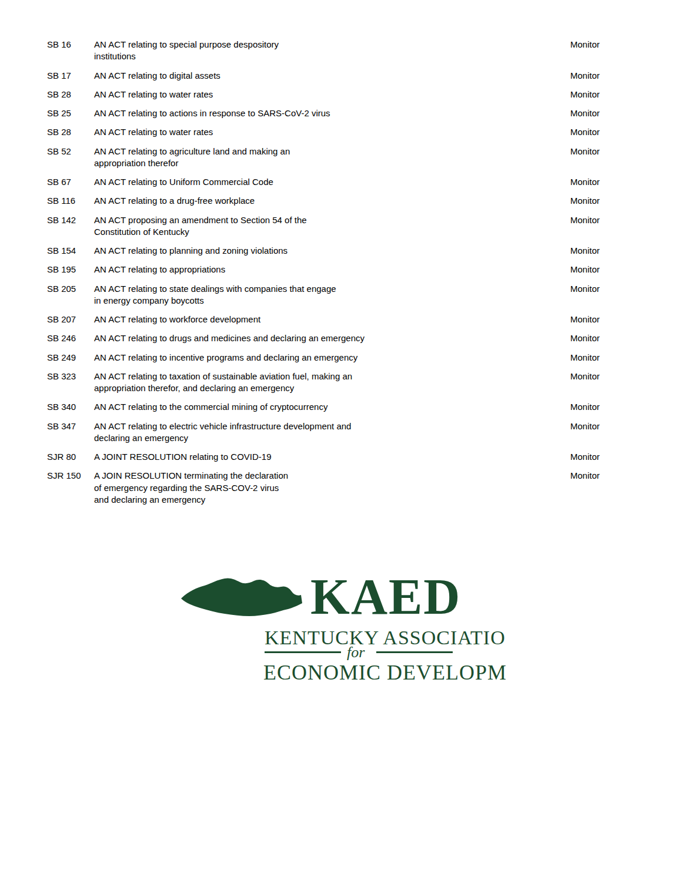| SB 16 | AN ACT relating to special purpose despository institutions | Monitor |
| SB 17 | AN ACT relating to digital assets | Monitor |
| SB 28 | AN ACT relating to water rates | Monitor |
| SB 25 | AN ACT relating to actions in response to SARS-CoV-2 virus | Monitor |
| SB 28 | AN ACT relating to water rates | Monitor |
| SB 52 | AN ACT relating to agriculture land and making an appropriation therefor | Monitor |
| SB 67 | AN ACT relating to Uniform Commercial Code | Monitor |
| SB 116 | AN ACT relating to a drug-free workplace | Monitor |
| SB 142 | AN ACT proposing an amendment to Section 54 of the Constitution of Kentucky | Monitor |
| SB 154 | AN ACT relating to planning and zoning violations | Monitor |
| SB 195 | AN ACT relating to appropriations | Monitor |
| SB 205 | AN ACT relating to state dealings with companies that engage in energy company boycotts | Monitor |
| SB 207 | AN ACT relating to workforce development | Monitor |
| SB 246 | AN ACT relating to drugs and medicines and declaring an emergency | Monitor |
| SB 249 | AN ACT relating to incentive programs and declaring an emergency | Monitor |
| SB 323 | AN ACT relating to taxation of sustainable aviation fuel, making an appropriation therefor, and declaring an emergency | Monitor |
| SB 340 | AN ACT relating to the commercial mining of cryptocurrency | Monitor |
| SB 347 | AN ACT relating to electric vehicle infrastructure development and declaring an emergency | Monitor |
| SJR 80 | A JOINT RESOLUTION relating to COVID-19 | Monitor |
| SJR 150 | A JOIN RESOLUTION terminating the declaration of emergency regarding the SARS-COV-2 virus and declaring an emergency | Monitor |
KAED KENTUCKY ASSOCIATION for ECONOMIC DEVELOPMENT